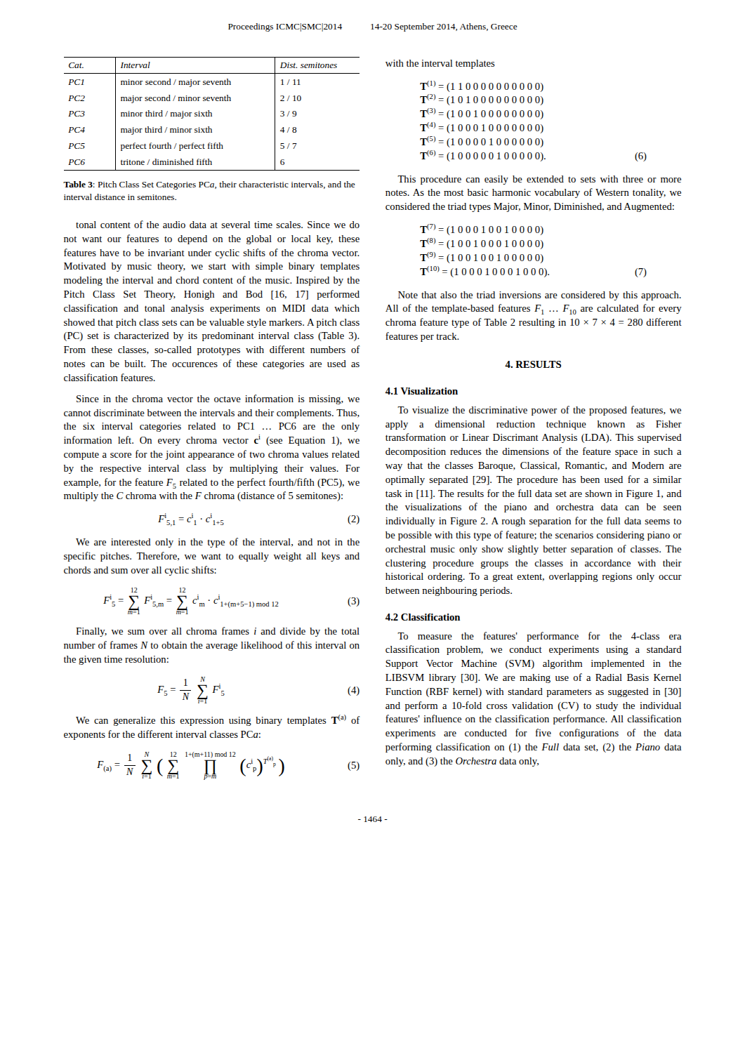Proceedings ICMC|SMC|2014 14-20 September 2014, Athens, Greece
| Cat. | Interval | Dist. semitones |
| --- | --- | --- |
| PC1 | minor second / major seventh | 1 / 11 |
| PC2 | major second / minor seventh | 2 / 10 |
| PC3 | minor third / major sixth | 3 / 9 |
| PC4 | major third / minor sixth | 4 / 8 |
| PC5 | perfect fourth / perfect fifth | 5 / 7 |
| PC6 | tritone / diminished fifth | 6 |
Table 3: Pitch Class Set Categories PCa, their characteristic intervals, and the interval distance in semitones.
tonal content of the audio data at several time scales. Since we do not want our features to depend on the global or local key, these features have to be invariant under cyclic shifts of the chroma vector. Motivated by music theory, we start with simple binary templates modeling the interval and chord content of the music. Inspired by the Pitch Class Set Theory, Honigh and Bod [16, 17] performed classification and tonal analysis experiments on MIDI data which showed that pitch class sets can be valuable style markers. A pitch class (PC) set is characterized by its predominant interval class (Table 3). From these classes, so-called prototypes with different numbers of notes can be built. The occurences of these categories are used as classification features.
Since in the chroma vector the octave information is missing, we cannot discriminate between the intervals and their complements. Thus, the six interval categories related to PC1 … PC6 are the only information left. On every chroma vector ci (see Equation 1), we compute a score for the joint appearance of two chroma values related by the respective interval class by multiplying their values. For example, for the feature F5 related to the perfect fourth/fifth (PC5), we multiply the C chroma with the F chroma (distance of 5 semitones):
Fi5,1 = ci1 · ci1+5 (2)
We are interested only in the type of the interval, and not in the specific pitches. Therefore, we want to equally weight all keys and chords and sum over all cyclic shifts:
Fi5 = 12∑m=1 Fi5,m = 12∑m=1 cim · ci1+(m+5−1) mod 12 (3)
Finally, we sum over all chroma frames i and divide by the total number of frames N to obtain the average likelihood of this interval on the given time resolution:
F5 = 1 N N∑i=1 Fi5 (4)
We can generalize this expression using binary templates T(a) of exponents for the different interval classes PCa:
F(a) = 1 N N∑i=1 ( 12∑m=1 1+(m+11) mod 12∏p=m (cip)T(a)p ) (5)
with the interval templates
T(1) = (1 1 0 0 0 0 0 0 0 0 0 0)
T(2) = (1 0 1 0 0 0 0 0 0 0 0 0)
T(3) = (1 0 0 1 0 0 0 0 0 0 0 0)
T(4) = (1 0 0 0 1 0 0 0 0 0 0 0)
T(5) = (1 0 0 0 0 1 0 0 0 0 0 0)
T(6) = (1 0 0 0 0 0 1 0 0 0 0 0). (6)
This procedure can easily be extended to sets with three or more notes. As the most basic harmonic vocabulary of Western tonality, we considered the triad types Major, Minor, Diminished, and Augmented:
T(7) = (1 0 0 0 1 0 0 1 0 0 0 0)
T(8) = (1 0 0 1 0 0 0 1 0 0 0 0)
T(9) = (1 0 0 1 0 0 1 0 0 0 0 0)
T(10) = (1 0 0 0 1 0 0 0 1 0 0 0). (7)
Note that also the triad inversions are considered by this approach. All of the template-based features F1 … F10 are calculated for every chroma feature type of Table 2 resulting in 10 × 7 × 4 = 280 different features per track.
4. RESULTS
4.1 Visualization
To visualize the discriminative power of the proposed features, we apply a dimensional reduction technique known as Fisher transformation or Linear Discrimant Analysis (LDA). This supervised decomposition reduces the dimensions of the feature space in such a way that the classes Baroque, Classical, Romantic, and Modern are optimally separated [29]. The procedure has been used for a similar task in [11]. The results for the full data set are shown in Figure 1, and the visualizations of the piano and orchestra data can be seen individually in Figure 2. A rough separation for the full data seems to be possible with this type of feature; the scenarios considering piano or orchestral music only show slightly better separation of classes. The clustering procedure groups the classes in accordance with their historical ordering. To a great extent, overlapping regions only occur between neighbouring periods.
4.2 Classification
To measure the features' performance for the 4-class era classification problem, we conduct experiments using a standard Support Vector Machine (SVM) algorithm implemented in the LIBSVM library [30]. We are making use of a Radial Basis Kernel Function (RBF kernel) with standard parameters as suggested in [30] and perform a 10-fold cross validation (CV) to study the individual features' influence on the classification performance. All classification experiments are conducted for five configurations of the data performing classification on (1) the Full data set, (2) the Piano data only, and (3) the Orchestra data only,
- 1464 -